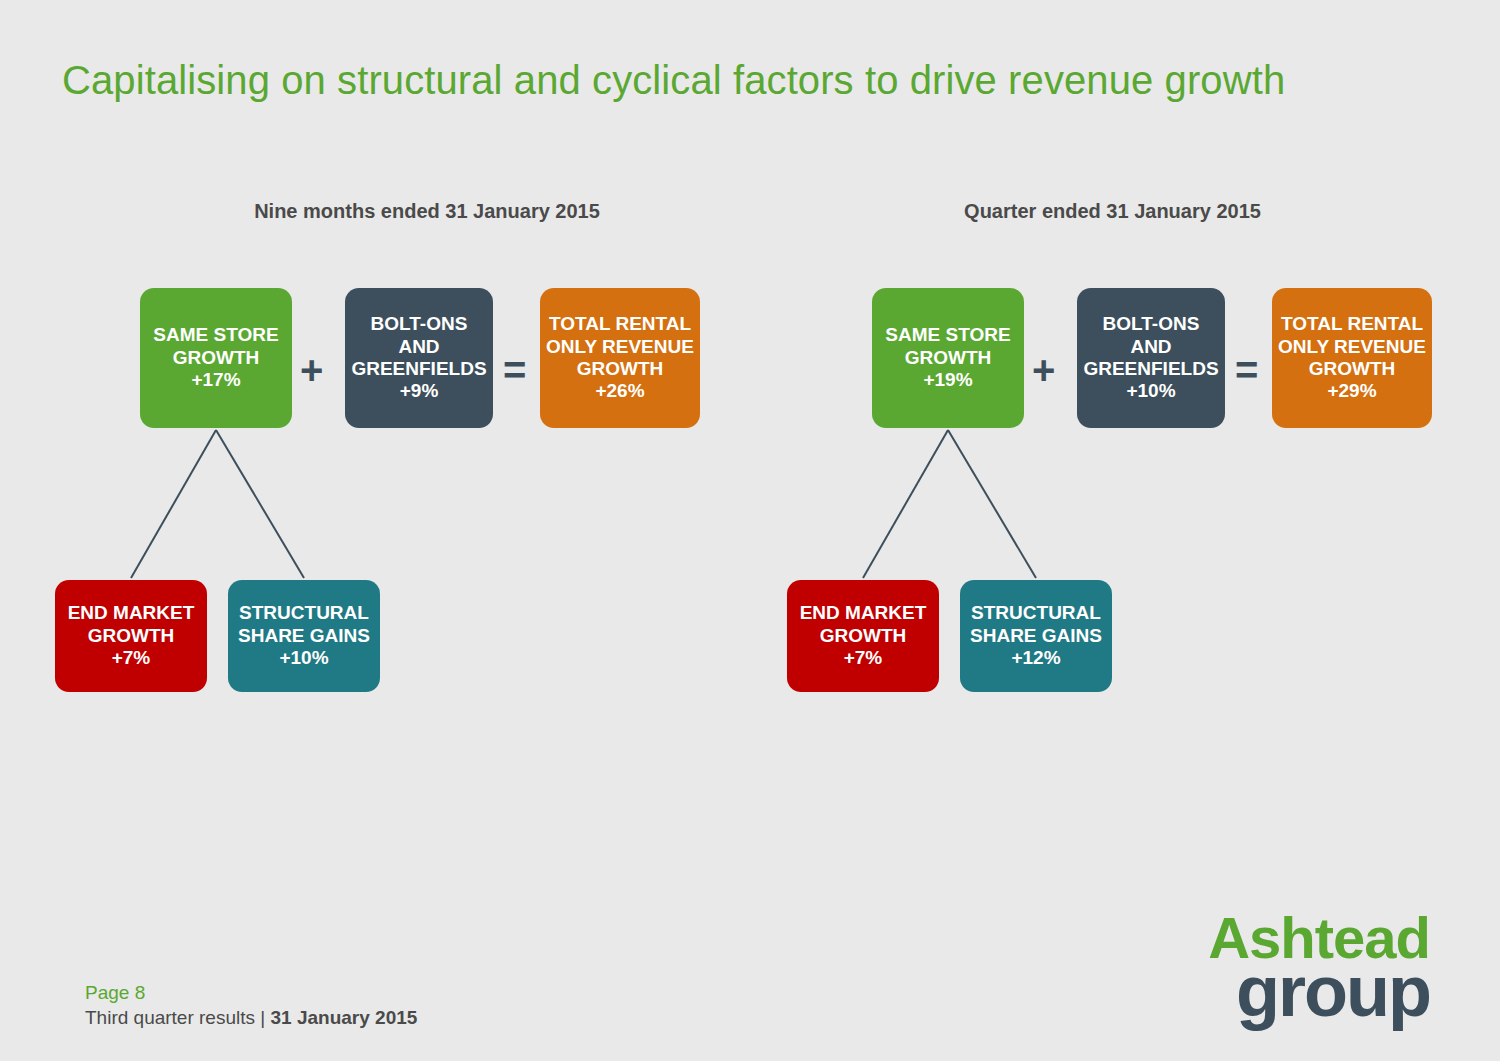Capitalising on structural and cyclical factors to drive revenue growth
Nine months ended 31 January 2015
Quarter ended 31 January 2015
SAME STORE
GROWTH
+17%
+
BOLT-ONS
AND
GREENFIELDS
+9%
=
TOTAL RENTAL
ONLY REVENUE
GROWTH
+26%
END MARKET
GROWTH
+7%
STRUCTURAL
SHARE GAINS
+10%
SAME STORE
GROWTH
+19%
+
BOLT-ONS
AND
GREENFIELDS
+10%
=
TOTAL RENTAL
ONLY REVENUE
GROWTH
+29%
END MARKET
GROWTH
+7%
STRUCTURAL
SHARE GAINS
+12%
Page 8
Third quarter results | 31 January 2015
Ashtead
group